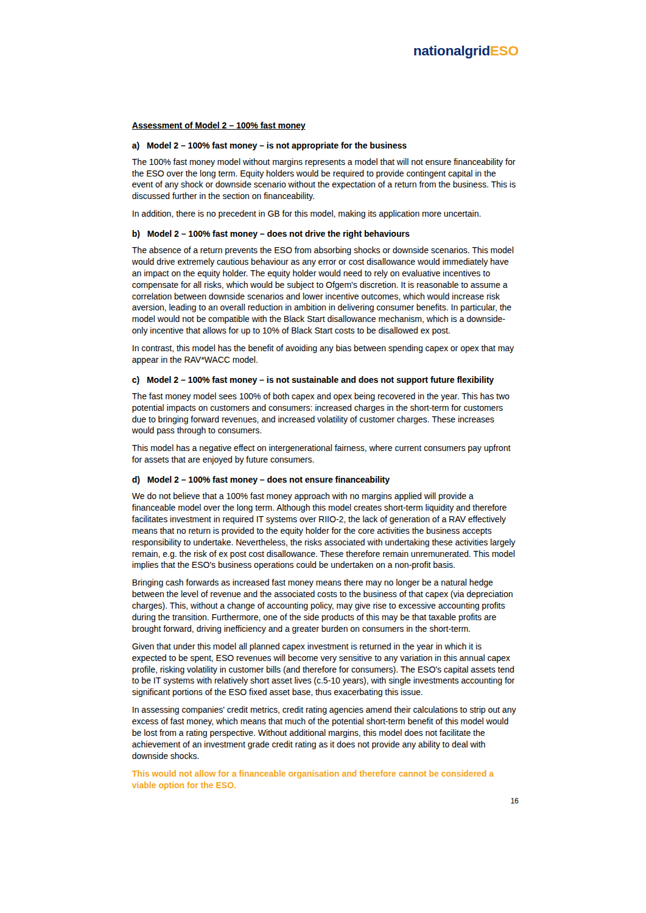national grid ESO
Assessment of Model 2 – 100% fast money
a) Model 2 – 100% fast money – is not appropriate for the business
The 100% fast money model without margins represents a model that will not ensure financeability for the ESO over the long term. Equity holders would be required to provide contingent capital in the event of any shock or downside scenario without the expectation of a return from the business. This is discussed further in the section on financeability.
In addition, there is no precedent in GB for this model, making its application more uncertain.
b) Model 2 – 100% fast money – does not drive the right behaviours
The absence of a return prevents the ESO from absorbing shocks or downside scenarios. This model would drive extremely cautious behaviour as any error or cost disallowance would immediately have an impact on the equity holder. The equity holder would need to rely on evaluative incentives to compensate for all risks, which would be subject to Ofgem's discretion. It is reasonable to assume a correlation between downside scenarios and lower incentive outcomes, which would increase risk aversion, leading to an overall reduction in ambition in delivering consumer benefits. In particular, the model would not be compatible with the Black Start disallowance mechanism, which is a downside-only incentive that allows for up to 10% of Black Start costs to be disallowed ex post.
In contrast, this model has the benefit of avoiding any bias between spending capex or opex that may appear in the RAV*WACC model.
c) Model 2 – 100% fast money – is not sustainable and does not support future flexibility
The fast money model sees 100% of both capex and opex being recovered in the year. This has two potential impacts on customers and consumers: increased charges in the short-term for customers due to bringing forward revenues, and increased volatility of customer charges. These increases would pass through to consumers.
This model has a negative effect on intergenerational fairness, where current consumers pay upfront for assets that are enjoyed by future consumers.
d) Model 2 – 100% fast money – does not ensure financeability
We do not believe that a 100% fast money approach with no margins applied will provide a financeable model over the long term. Although this model creates short-term liquidity and therefore facilitates investment in required IT systems over RIIO-2, the lack of generation of a RAV effectively means that no return is provided to the equity holder for the core activities the business accepts responsibility to undertake. Nevertheless, the risks associated with undertaking these activities largely remain, e.g. the risk of ex post cost disallowance. These therefore remain unremunerated. This model implies that the ESO's business operations could be undertaken on a non-profit basis.
Bringing cash forwards as increased fast money means there may no longer be a natural hedge between the level of revenue and the associated costs to the business of that capex (via depreciation charges). This, without a change of accounting policy, may give rise to excessive accounting profits during the transition. Furthermore, one of the side products of this may be that taxable profits are brought forward, driving inefficiency and a greater burden on consumers in the short-term.
Given that under this model all planned capex investment is returned in the year in which it is expected to be spent, ESO revenues will become very sensitive to any variation in this annual capex profile, risking volatility in customer bills (and therefore for consumers). The ESO's capital assets tend to be IT systems with relatively short asset lives (c.5-10 years), with single investments accounting for significant portions of the ESO fixed asset base, thus exacerbating this issue.
In assessing companies' credit metrics, credit rating agencies amend their calculations to strip out any excess of fast money, which means that much of the potential short-term benefit of this model would be lost from a rating perspective. Without additional margins, this model does not facilitate the achievement of an investment grade credit rating as it does not provide any ability to deal with downside shocks.
This would not allow for a financeable organisation and therefore cannot be considered a viable option for the ESO.
16